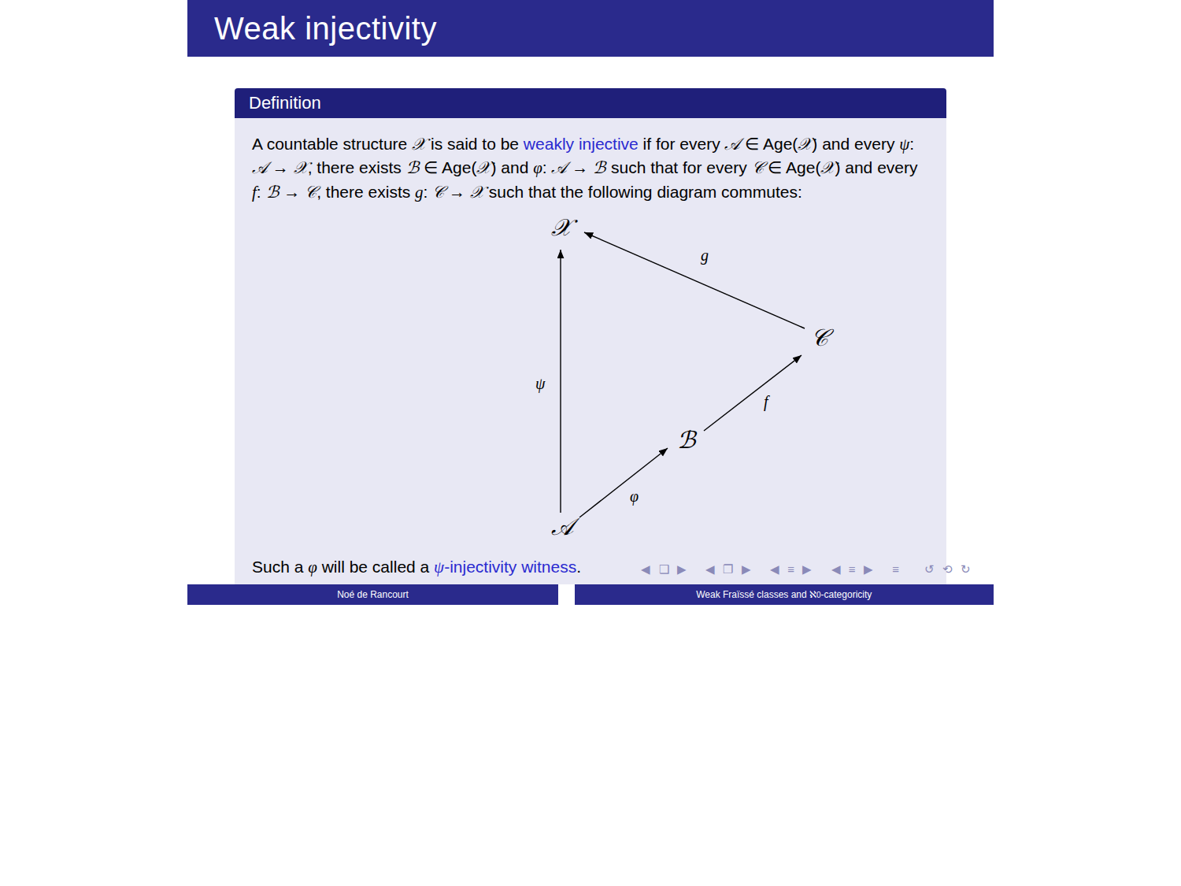Weak injectivity
Definition
A countable structure 𝒳 is said to be weakly injective if for every 𝒜 ∈ Age(𝒳) and every ψ: 𝒜 → 𝒳, there exists ℬ ∈ Age(𝒳) and φ: 𝒜 → ℬ such that for every 𝒞 ∈ Age(𝒳) and every f: ℬ → 𝒞, there exists g: 𝒞 → 𝒳 such that the following diagram commutes:
𝒳 𝒞 ℬ 𝒜 ψ φ f g
Such a φ will be called a ψ-injectivity witness.
◀ ❑ ▶ ◀ ❐ ▶ ◀ ≡ ▶ ◀ ≡ ▶ ≡ ↺ ⟲ ↻
Noé de Rancourt
Weak Fraïssé classes and ℵ0-categoricity